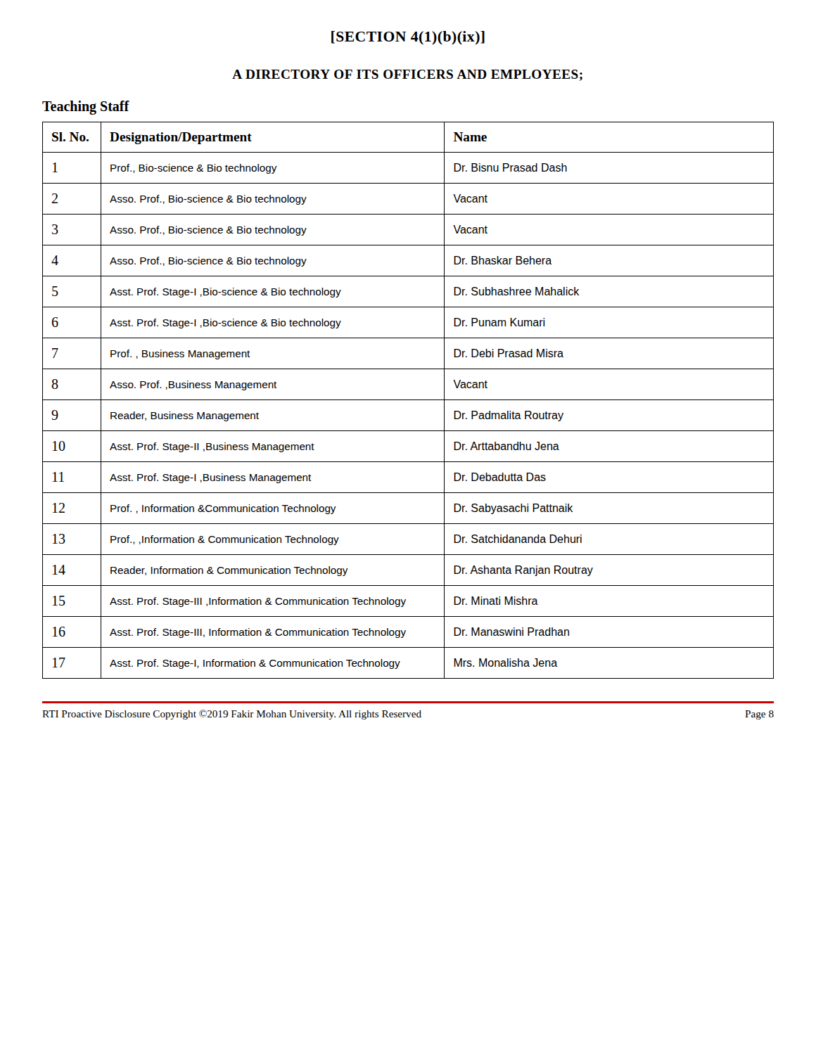[SECTION 4(1)(b)(ix)]
A DIRECTORY OF ITS OFFICERS AND EMPLOYEES;
Teaching Staff
| Sl. No. | Designation/Department | Name |
| --- | --- | --- |
| 1 | Prof., Bio-science & Bio technology | Dr. Bisnu Prasad Dash |
| 2 | Asso. Prof., Bio-science & Bio technology | Vacant |
| 3 | Asso. Prof., Bio-science & Bio technology | Vacant |
| 4 | Asso. Prof., Bio-science & Bio technology | Dr. Bhaskar Behera |
| 5 | Asst. Prof. Stage-I ,Bio-science & Bio technology | Dr. Subhashree Mahalick |
| 6 | Asst. Prof. Stage-I ,Bio-science & Bio technology | Dr. Punam Kumari |
| 7 | Prof. , Business Management | Dr. Debi Prasad Misra |
| 8 | Asso. Prof. ,Business Management | Vacant |
| 9 | Reader, Business Management | Dr. Padmalita Routray |
| 10 | Asst. Prof. Stage-II ,Business Management | Dr. Arttabandhu Jena |
| 11 | Asst. Prof. Stage-I ,Business Management | Dr. Debadutta Das |
| 12 | Prof. , Information &Communication Technology | Dr. Sabyasachi Pattnaik |
| 13 | Prof., ,Information & Communication Technology | Dr. Satchidananda Dehuri |
| 14 | Reader, Information & Communication Technology | Dr. Ashanta Ranjan Routray |
| 15 | Asst. Prof. Stage-III ,Information & Communication Technology | Dr. Minati Mishra |
| 16 | Asst. Prof. Stage-III, Information & Communication Technology | Dr. Manaswini Pradhan |
| 17 | Asst. Prof. Stage-I, Information & Communication Technology | Mrs. Monalisha Jena |
RTI Proactive Disclosure Copyright ©2019 Fakir Mohan University. All rights Reserved Page 8